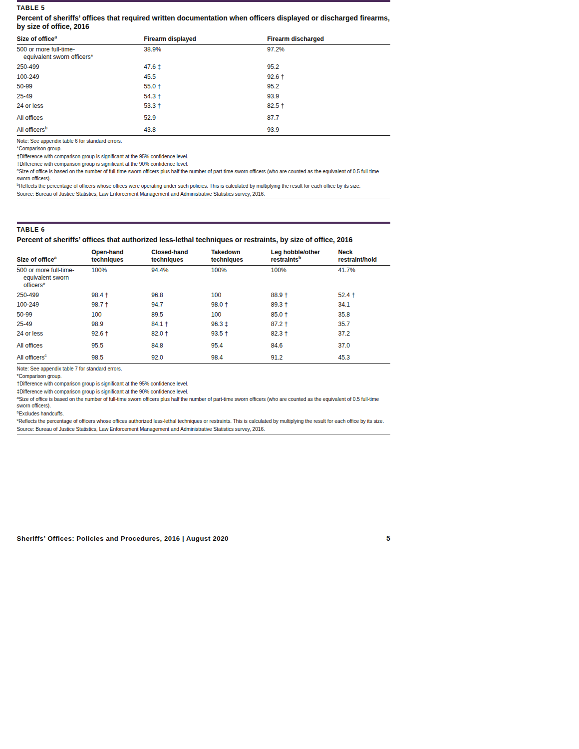Table 5
Percent of sheriffs’ offices that required written documentation when officers displayed or discharged firearms, by size of office, 2016
| Size of office a | Firearm displayed | Firearm discharged |
| --- | --- | --- |
| 500 or more full-time- equivalent sworn officers* | 38.9% | 97.2% |
| 250-499 | 47.6 ‡ | 95.2 |
| 100-249 | 45.5 | 92.6 † |
| 50-99 | 55.0 † | 95.2 |
| 25-49 | 54.3 † | 93.9 |
| 24 or less | 53.3 † | 82.5 † |
| All offices | 52.9 | 87.7 |
| All officers b | 43.8 | 93.9 |
Note: See appendix table 6 for standard errors.
*Comparison group.
†Difference with comparison group is significant at the 95% confidence level.
‡Difference with comparison group is significant at the 90% confidence level.
aSize of office is based on the number of full-time sworn officers plus half the number of part-time sworn officers (who are counted as the equivalent of 0.5 full-time sworn officers).
bReflects the percentage of officers whose offices were operating under such policies. This is calculated by multiplying the result for each office by its size.
Source: Bureau of Justice Statistics, Law Enforcement Management and Administrative Statistics survey, 2016.
Table 6
Percent of sheriffs’ offices that authorized less-lethal techniques or restraints, by size of office, 2016
| Size of office a | Open-hand techniques | Closed-hand techniques | Takedown techniques | Leg hobble/other restraints b | Neck restraint/hold |
| --- | --- | --- | --- | --- | --- |
| 500 or more full-time- equivalent sworn officers* | 100% | 94.4% | 100% | 100% | 41.7% |
| 250-499 | 98.4 † | 96.8 | 100 | 88.9 † | 52.4 † |
| 100-249 | 98.7 † | 94.7 | 98.0 † | 89.3 † | 34.1 |
| 50-99 | 100 | 89.5 | 100 | 85.0 † | 35.8 |
| 25-49 | 98.9 | 84.1 † | 96.3 ‡ | 87.2 † | 35.7 |
| 24 or less | 92.6 † | 82.0 † | 93.5 † | 82.3 † | 37.2 |
| All offices | 95.5 | 84.8 | 95.4 | 84.6 | 37.0 |
| All officers c | 98.5 | 92.0 | 98.4 | 91.2 | 45.3 |
Note: See appendix table 7 for standard errors.
*Comparison group.
†Difference with comparison group is significant at the 95% confidence level.
‡Difference with comparison group is significant at the 90% confidence level.
aSize of office is based on the number of full-time sworn officers plus half the number of part-time sworn officers (who are counted as the equivalent of 0.5 full-time sworn officers).
bExcludes handcuffs.
cReflects the percentage of officers whose offices authorized less-lethal techniques or restraints. This is calculated by multiplying the result for each office by its size.
Source: Bureau of Justice Statistics, Law Enforcement Management and Administrative Statistics survey, 2016.
Sheriffs’ Offices: Policies and Procedures, 2016 | August 2020 5